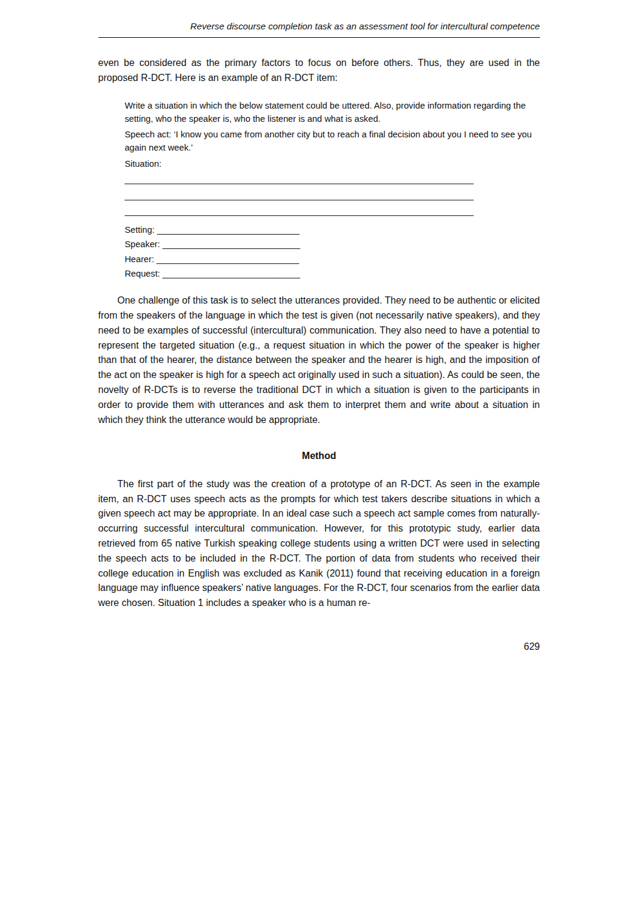Reverse discourse completion task as an assessment tool for intercultural competence
even be considered as the primary factors to focus on before others. Thus, they are used in the proposed R-DCT. Here is an example of an R-DCT item:
Write a situation in which the below statement could be uttered. Also, provide information regarding the setting, who the speaker is, who the listener is and what is asked.
Speech act: ‘I know you came from another city but to reach a final decision about you I need to see you again next week.’
Situation:
_______________________________________________________________________
_______________________________________________________________________
_______________________________________________________________________
Setting: _____________________________
Speaker: ____________________________
Hearer: _____________________________
Request: ____________________________
One challenge of this task is to select the utterances provided. They need to be authentic or elicited from the speakers of the language in which the test is given (not necessarily native speakers), and they need to be examples of successful (intercultural) communication. They also need to have a potential to represent the targeted situation (e.g., a request situation in which the power of the speaker is higher than that of the hearer, the distance between the speaker and the hearer is high, and the imposition of the act on the speaker is high for a speech act originally used in such a situation). As could be seen, the novelty of R-DCTs is to reverse the traditional DCT in which a situation is given to the participants in order to provide them with utterances and ask them to interpret them and write about a situation in which they think the utterance would be appropriate.
Method
The first part of the study was the creation of a prototype of an R-DCT. As seen in the example item, an R-DCT uses speech acts as the prompts for which test takers describe situations in which a given speech act may be appropriate. In an ideal case such a speech act sample comes from naturally-occurring successful intercultural communication. However, for this prototypic study, earlier data retrieved from 65 native Turkish speaking college students using a written DCT were used in selecting the speech acts to be included in the R-DCT. The portion of data from students who received their college education in English was excluded as Kanik (2011) found that receiving education in a foreign language may influence speakers’ native languages. For the R-DCT, four scenarios from the earlier data were chosen. Situation 1 includes a speaker who is a human re-
629